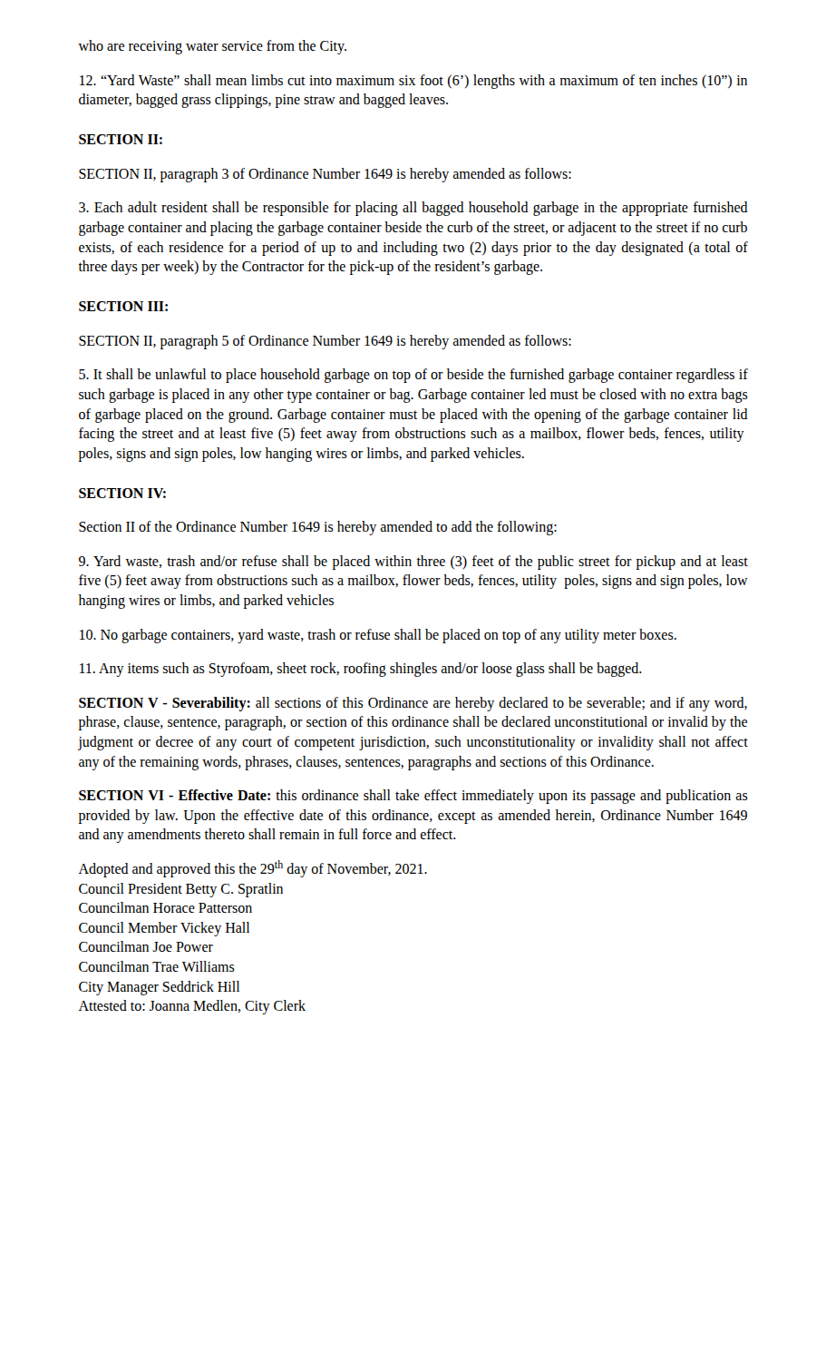who are receiving water service from the City.
12. “Yard Waste” shall mean limbs cut into maximum six foot (6’) lengths with a maximum of ten inches (10”) in diameter, bagged grass clippings, pine straw and bagged leaves.
SECTION II:
SECTION II, paragraph 3 of Ordinance Number 1649 is hereby amended as follows:
3. Each adult resident shall be responsible for placing all bagged household garbage in the appropriate furnished garbage container and placing the garbage container beside the curb of the street, or adjacent to the street if no curb exists, of each residence for a period of up to and including two (2) days prior to the day designated (a total of three days per week) by the Contractor for the pick-up of the resident’s garbage.
SECTION III:
SECTION II, paragraph 5 of Ordinance Number 1649 is hereby amended as follows:
5. It shall be unlawful to place household garbage on top of or beside the furnished garbage container regardless if such garbage is placed in any other type container or bag. Garbage container led must be closed with no extra bags of garbage placed on the ground. Garbage container must be placed with the opening of the garbage container lid facing the street and at least five (5) feet away from obstructions such as a mailbox, flower beds, fences, utility poles, signs and sign poles, low hanging wires or limbs, and parked vehicles.
SECTION IV:
Section II of the Ordinance Number 1649 is hereby amended to add the following:
9. Yard waste, trash and/or refuse shall be placed within three (3) feet of the public street for pickup and at least five (5) feet away from obstructions such as a mailbox, flower beds, fences, utility poles, signs and sign poles, low hanging wires or limbs, and parked vehicles
10. No garbage containers, yard waste, trash or refuse shall be placed on top of any utility meter boxes.
11. Any items such as Styrofoam, sheet rock, roofing shingles and/or loose glass shall be bagged.
SECTION V - Severability: all sections of this Ordinance are hereby declared to be severable; and if any word, phrase, clause, sentence, paragraph, or section of this ordinance shall be declared unconstitutional or invalid by the judgment or decree of any court of competent jurisdiction, such unconstitutionality or invalidity shall not affect any of the remaining words, phrases, clauses, sentences, paragraphs and sections of this Ordinance.
SECTION VI - Effective Date: this ordinance shall take effect immediately upon its passage and publication as provided by law. Upon the effective date of this ordinance, except as amended herein, Ordinance Number 1649 and any amendments thereto shall remain in full force and effect.
Adopted and approved this the 29th day of November, 2021.
Council President Betty C. Spratlin
Councilman Horace Patterson
Council Member Vickey Hall
Councilman Joe Power
Councilman Trae Williams
City Manager Seddrick Hill
Attested to: Joanna Medlen, City Clerk